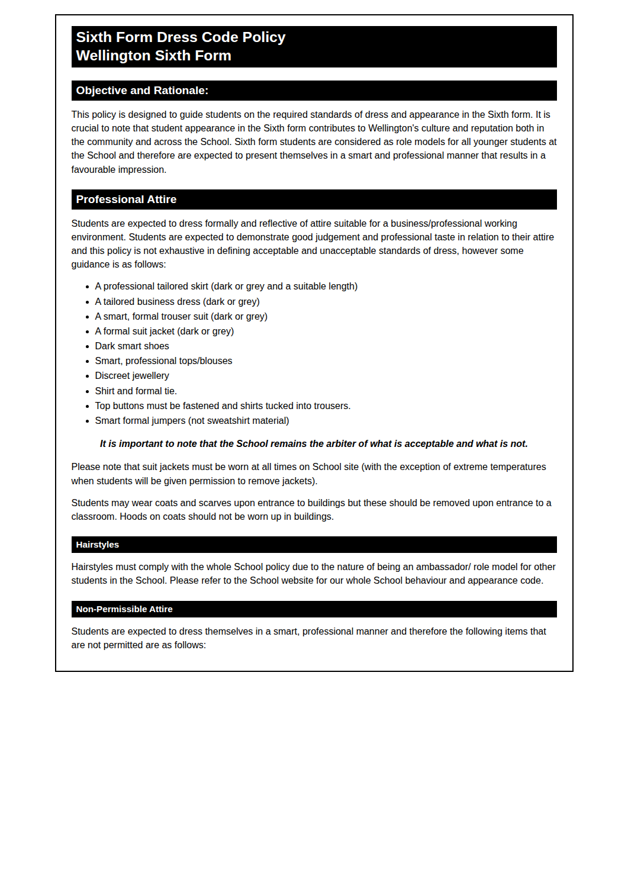Sixth Form Dress Code Policy
Wellington Sixth Form
Objective and Rationale:
This policy is designed to guide students on the required standards of dress and appearance in the Sixth form. It is crucial to note that student appearance in the Sixth form contributes to Wellington's culture and reputation both in the community and across the School. Sixth form students are considered as role models for all younger students at the School and therefore are expected to present themselves in a smart and professional manner that results in a favourable impression.
Professional Attire
Students are expected to dress formally and reflective of attire suitable for a business/professional working environment. Students are expected to demonstrate good judgement and professional taste in relation to their attire and this policy is not exhaustive in defining acceptable and unacceptable standards of dress, however some guidance is as follows:
A professional tailored skirt (dark or grey and a suitable length)
A tailored business dress (dark or grey)
A smart, formal trouser suit (dark or grey)
A formal suit jacket (dark or grey)
Dark smart shoes
Smart, professional tops/blouses
Discreet jewellery
Shirt and formal tie.
Top buttons must be fastened and shirts tucked into trousers.
Smart formal jumpers (not sweatshirt material)
It is important to note that the School remains the arbiter of what is acceptable and what is not.
Please note that suit jackets must be worn at all times on School site (with the exception of extreme temperatures when students will be given permission to remove jackets).
Students may wear coats and scarves upon entrance to buildings but these should be removed upon entrance to a classroom. Hoods on coats should not be worn up in buildings.
Hairstyles
Hairstyles must comply with the whole School policy due to the nature of being an ambassador/ role model for other students in the School. Please refer to the School website for our whole School behaviour and appearance code.
Non-Permissible Attire
Students are expected to dress themselves in a smart, professional manner and therefore the following items that are not permitted are as follows: